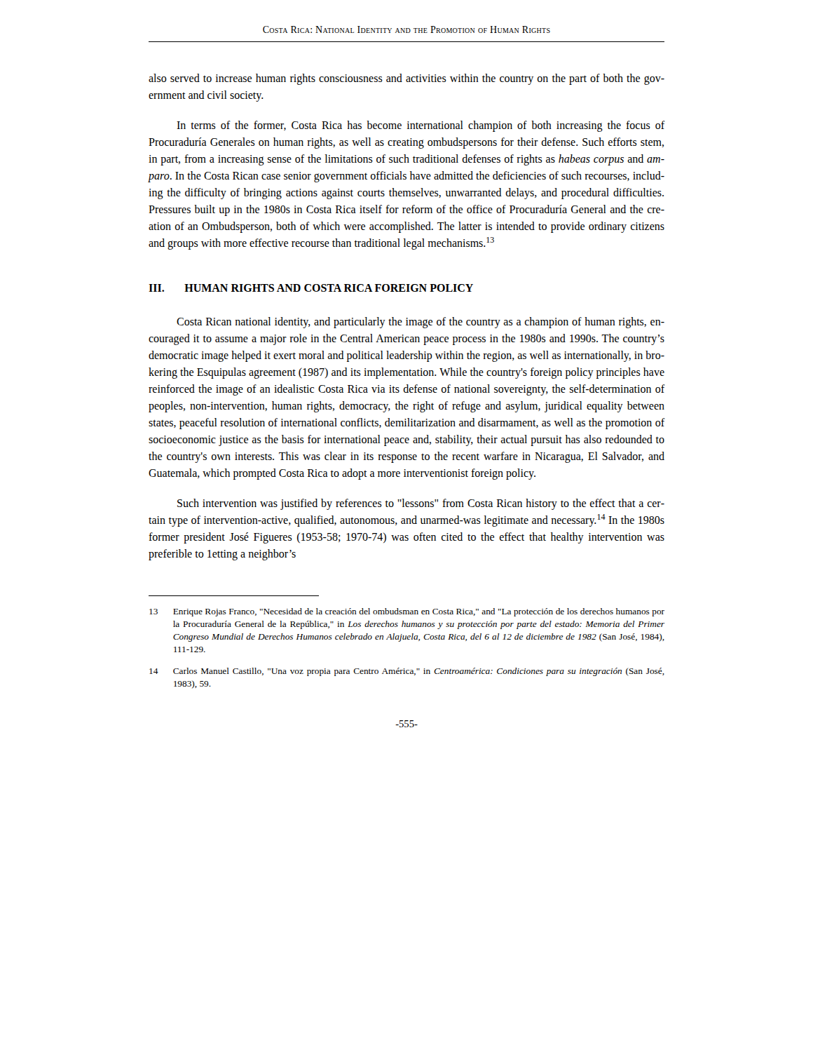Costa Rica: National Identity and the Promotion of Human Rights
also served to increase human rights consciousness and activities within the country on the part of both the government and civil society.
In terms of the former, Costa Rica has become international champion of both increasing the focus of Procuraduría Generales on human rights, as well as creating ombudspersons for their defense. Such efforts stem, in part, from a increasing sense of the limitations of such traditional defenses of rights as habeas corpus and amparo. In the Costa Rican case senior government officials have admitted the deficiencies of such recourses, including the difficulty of bringing actions against courts themselves, unwarranted delays, and procedural difficulties. Pressures built up in the 1980s in Costa Rica itself for reform of the office of Procuraduría General and the creation of an Ombudsperson, both of which were accomplished. The latter is intended to provide ordinary citizens and groups with more effective recourse than traditional legal mechanisms.13
III. HUMAN RIGHTS AND COSTA RICA FOREIGN POLICY
Costa Rican national identity, and particularly the image of the country as a champion of human rights, encouraged it to assume a major role in the Central American peace process in the 1980s and 1990s. The country’s democratic image helped it exert moral and political leadership within the region, as well as internationally, in brokering the Esquipulas agreement (1987) and its implementation. While the country's foreign policy principles have reinforced the image of an idealistic Costa Rica via its defense of national sovereignty, the self-determination of peoples, non-intervention, human rights, democracy, the right of refuge and asylum, juridical equality between states, peaceful resolution of international conflicts, demilitarization and disarmament, as well as the promotion of socioeconomic justice as the basis for international peace and, stability, their actual pursuit has also redounded to the country's own interests. This was clear in its response to the recent warfare in Nicaragua, El Salvador, and Guatemala, which prompted Costa Rica to adopt a more interventionist foreign policy.
Such intervention was justified by references to "lessons" from Costa Rican history to the effect that a certain type of intervention-active, qualified, autonomous, and unarmed-was legitimate and necessary.14 In the 1980s former president José Figueres (1953-58; 1970-74) was often cited to the effect that healthy intervention was preferible to 1etting a neighbor’s
13 Enrique Rojas Franco, "Necesidad de la creación del ombudsman en Costa Rica," and "La protección de los derechos humanos por la Procuraduría General de la República," in Los derechos humanos y su protección por parte del estado: Memoria del Primer Congreso Mundial de Derechos Humanos celebrado en Alajuela, Costa Rica, del 6 al 12 de diciembre de 1982 (San José, 1984), 111-129.
14 Carlos Manuel Castillo, "Una voz propia para Centro América," in Centroamérica: Condiciones para su integración (San José, 1983), 59.
-555-